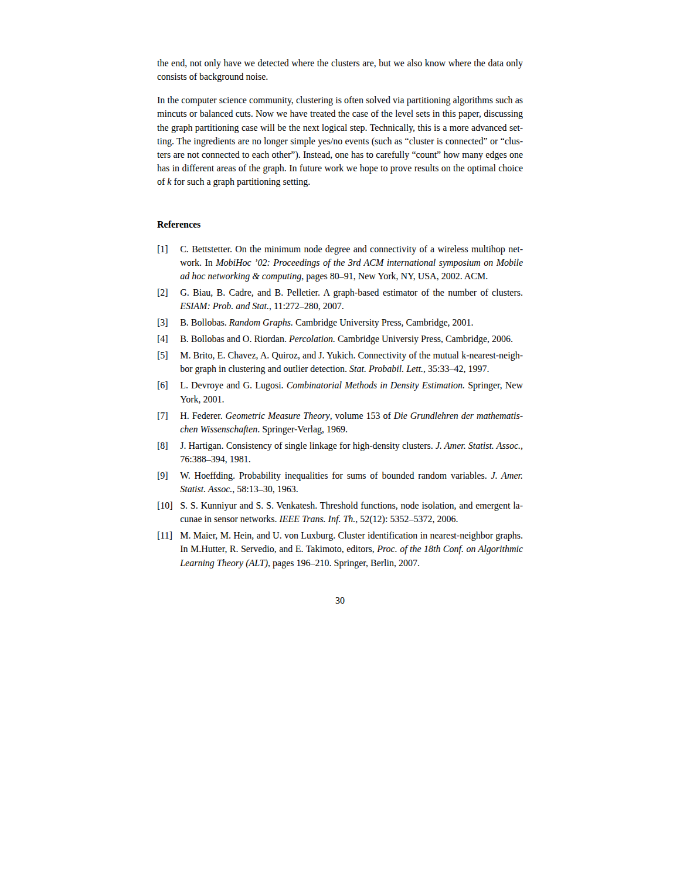the end, not only have we detected where the clusters are, but we also know where the data only consists of background noise.
In the computer science community, clustering is often solved via partitioning algorithms such as mincuts or balanced cuts. Now we have treated the case of the level sets in this paper, discussing the graph partitioning case will be the next logical step. Technically, this is a more advanced setting. The ingredients are no longer simple yes/no events (such as “cluster is connected” or “clusters are not connected to each other”). Instead, one has to carefully “count” how many edges one has in different areas of the graph. In future work we hope to prove results on the optimal choice of k for such a graph partitioning setting.
References
[1] C. Bettstetter. On the minimum node degree and connectivity of a wireless multihop network. In MobiHoc ’02: Proceedings of the 3rd ACM international symposium on Mobile ad hoc networking & computing, pages 80–91, New York, NY, USA, 2002. ACM.
[2] G. Biau, B. Cadre, and B. Pelletier. A graph-based estimator of the number of clusters. ESIAM: Prob. and Stat., 11:272–280, 2007.
[3] B. Bollobas. Random Graphs. Cambridge University Press, Cambridge, 2001.
[4] B. Bollobas and O. Riordan. Percolation. Cambridge Universiy Press, Cambridge, 2006.
[5] M. Brito, E. Chavez, A. Quiroz, and J. Yukich. Connectivity of the mutual k-nearest-neighbor graph in clustering and outlier detection. Stat. Probabil. Lett., 35:33–42, 1997.
[6] L. Devroye and G. Lugosi. Combinatorial Methods in Density Estimation. Springer, New York, 2001.
[7] H. Federer. Geometric Measure Theory, volume 153 of Die Grundlehren der mathematischen Wissenschaften. Springer-Verlag, 1969.
[8] J. Hartigan. Consistency of single linkage for high-density clusters. J. Amer. Statist. Assoc., 76:388–394, 1981.
[9] W. Hoeffding. Probability inequalities for sums of bounded random variables. J. Amer. Statist. Assoc., 58:13–30, 1963.
[10] S. S. Kunniyur and S. S. Venkatesh. Threshold functions, node isolation, and emergent lacunae in sensor networks. IEEE Trans. Inf. Th., 52(12): 5352–5372, 2006.
[11] M. Maier, M. Hein, and U. von Luxburg. Cluster identification in nearest-neighbor graphs. In M.Hutter, R. Servedio, and E. Takimoto, editors, Proc. of the 18th Conf. on Algorithmic Learning Theory (ALT), pages 196–210. Springer, Berlin, 2007.
30